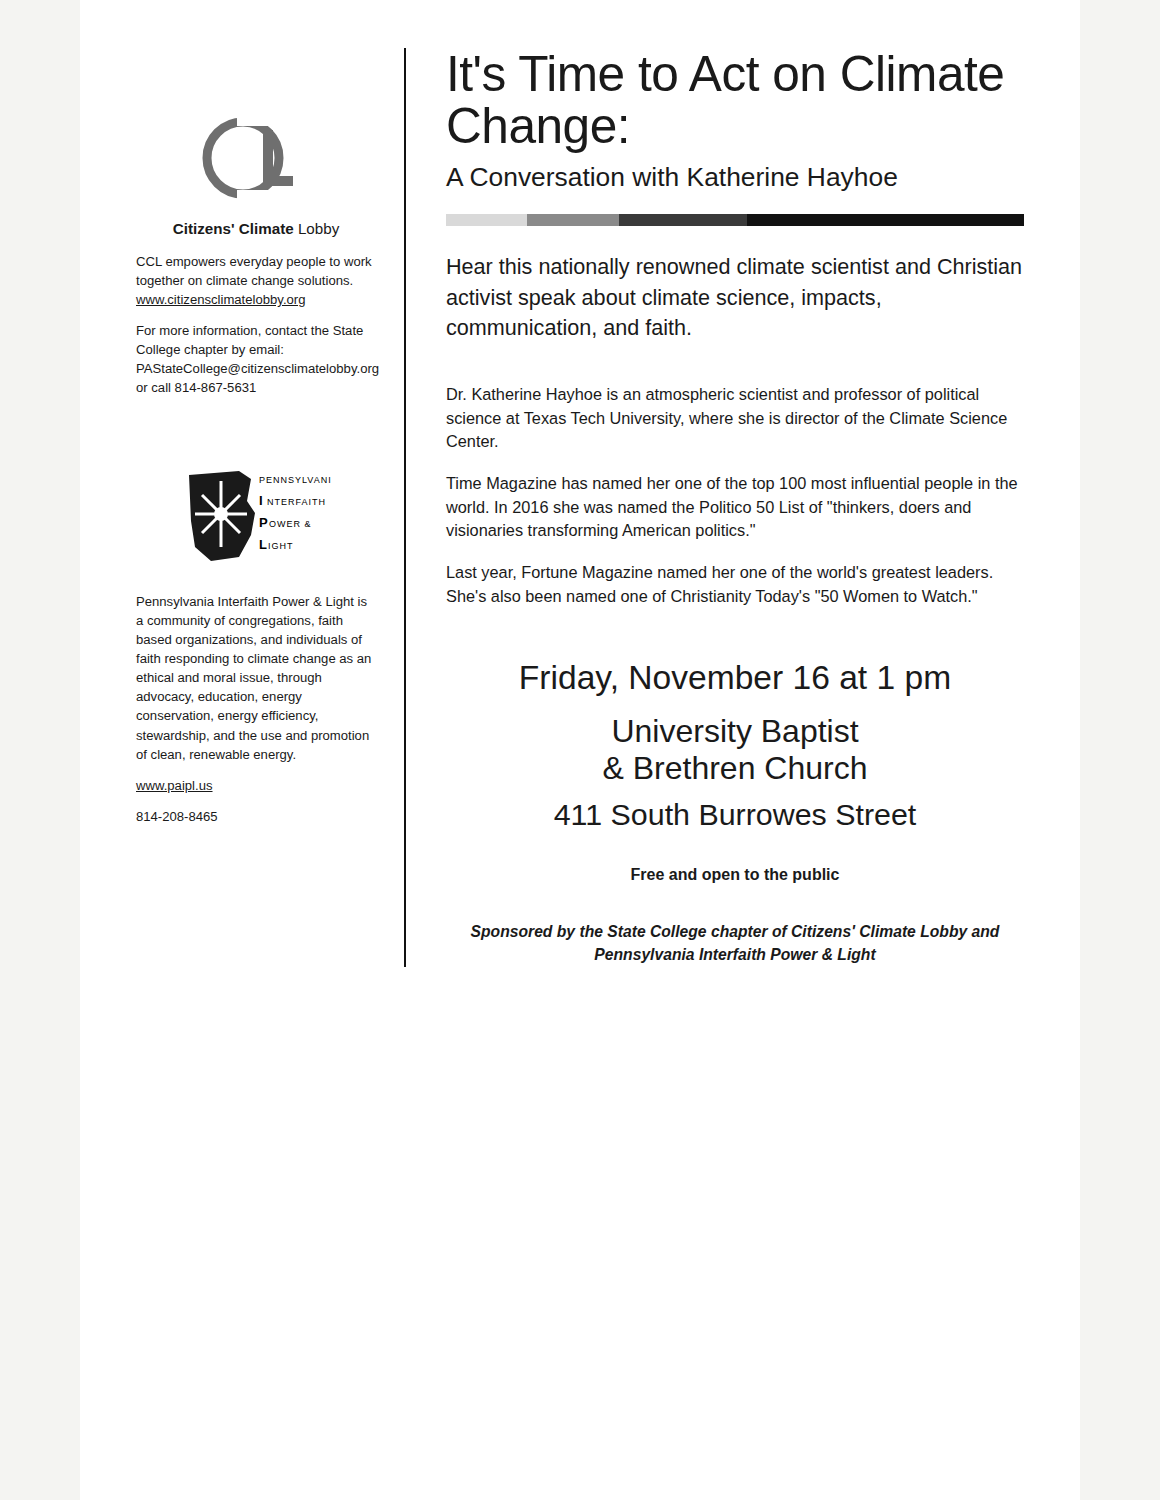Citizens' Climate Lobby
CCL empowers everyday people to work together on climate change solutions.
www.citizensclimatelobby.org
For more information, contact the State College chapter by email: PAStateCollege@citizensclimatelobby.org
or call 814-867-5631
PENNSYLVANIA I NTERFAITH P OWER & L IGHT
Pennsylvania Interfaith Power & Light is a community of congregations, faith based organizations, and individuals of faith responding to climate change as an ethical and moral issue, through advocacy, education, energy conservation, energy efficiency, stewardship, and the use and promotion of clean, renewable energy.
www.paipl.us
814-208-8465
It's Time to Act on Climate Change:
A Conversation with Katherine Hayhoe
Hear this nationally renowned climate scientist and Christian activist speak about climate science, impacts, communication, and faith.
Dr. Katherine Hayhoe is an atmospheric scientist and professor of political science at Texas Tech University, where she is director of the Climate Science Center.
Time Magazine has named her one of the top 100 most influential people in the world. In 2016 she was named the Politico 50 List of "thinkers, doers and visionaries transforming American politics."
Last year, Fortune Magazine named her one of the world's greatest leaders. She's also been named one of Christianity Today's "50 Women to Watch."
Friday, November 16 at 1 pm
University Baptist
& Brethren Church
411 South Burrowes Street
Free and open to the public
Sponsored by the State College chapter of Citizens' Climate Lobby and Pennsylvania Interfaith Power & Light